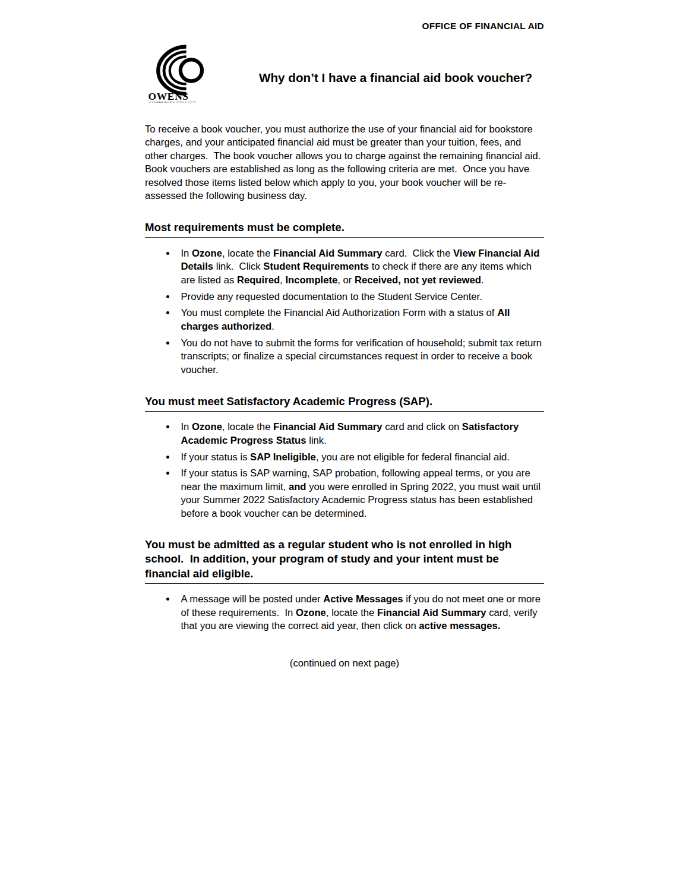OFFICE OF FINANCIAL AID
OWENS COMMUNITY COLLEGE
Why don’t I have a financial aid book voucher?
To receive a book voucher, you must authorize the use of your financial aid for bookstore charges, and your anticipated financial aid must be greater than your tuition, fees, and other charges. The book voucher allows you to charge against the remaining financial aid. Book vouchers are established as long as the following criteria are met. Once you have resolved those items listed below which apply to you, your book voucher will be re-assessed the following business day.
Most requirements must be complete.
In Ozone, locate the Financial Aid Summary card. Click the View Financial Aid Details link. Click Student Requirements to check if there are any items which are listed as Required, Incomplete, or Received, not yet reviewed.
Provide any requested documentation to the Student Service Center.
You must complete the Financial Aid Authorization Form with a status of All charges authorized.
You do not have to submit the forms for verification of household; submit tax return transcripts; or finalize a special circumstances request in order to receive a book voucher.
You must meet Satisfactory Academic Progress (SAP).
In Ozone, locate the Financial Aid Summary card and click on Satisfactory Academic Progress Status link.
If your status is SAP Ineligible, you are not eligible for federal financial aid.
If your status is SAP warning, SAP probation, following appeal terms, or you are near the maximum limit, and you were enrolled in Spring 2022, you must wait until your Summer 2022 Satisfactory Academic Progress status has been established before a book voucher can be determined.
You must be admitted as a regular student who is not enrolled in high school. In addition, your program of study and your intent must be financial aid eligible.
A message will be posted under Active Messages if you do not meet one or more of these requirements. In Ozone, locate the Financial Aid Summary card, verify that you are viewing the correct aid year, then click on active messages.
(continued on next page)